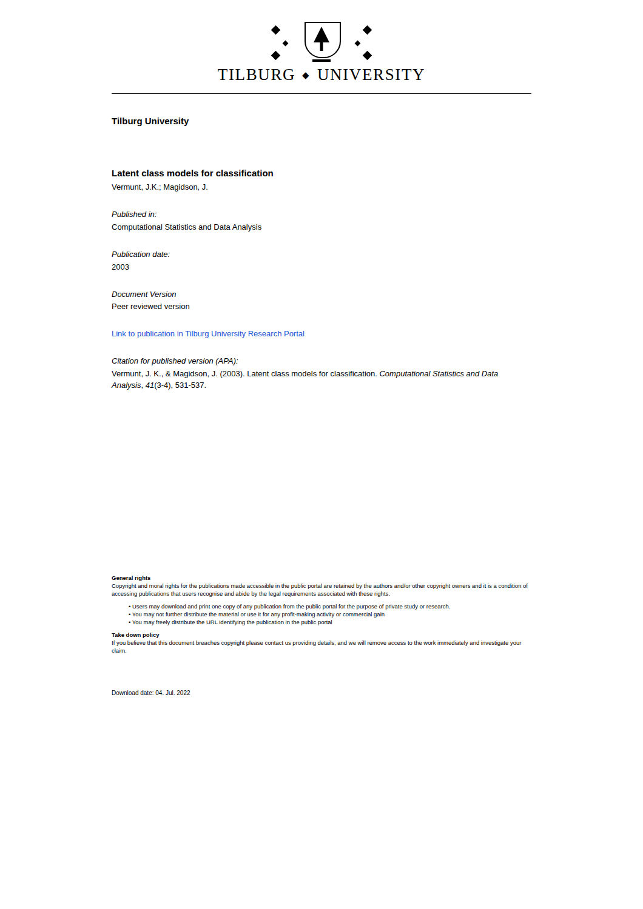TILBURG ◆ UNIVERSITY
Tilburg University
Latent class models for classification
Vermunt, J.K.; Magidson, J.
Published in:
Computational Statistics and Data Analysis
Publication date:
2003
Document Version
Peer reviewed version
Link to publication in Tilburg University Research Portal
Citation for published version (APA):
Vermunt, J. K., & Magidson, J. (2003). Latent class models for classification. Computational Statistics and Data Analysis, 41(3-4), 531-537.
General rights
Copyright and moral rights for the publications made accessible in the public portal are retained by the authors and/or other copyright owners and it is a condition of accessing publications that users recognise and abide by the legal requirements associated with these rights.
Users may download and print one copy of any publication from the public portal for the purpose of private study or research.
You may not further distribute the material or use it for any profit-making activity or commercial gain
You may freely distribute the URL identifying the publication in the public portal
Take down policy
If you believe that this document breaches copyright please contact us providing details, and we will remove access to the work immediately and investigate your claim.
Download date: 04. Jul. 2022